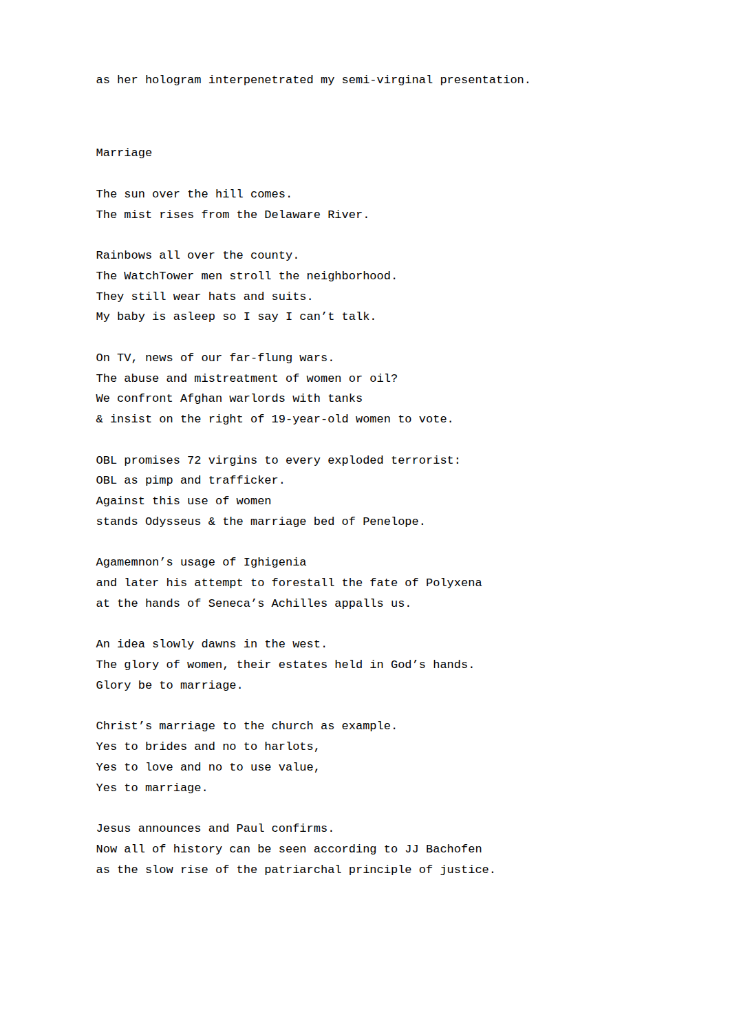as her hologram interpenetrated my semi-virginal presentation.
Marriage
The sun over the hill comes. The mist rises from the Delaware River.
Rainbows all over the county. The WatchTower men stroll the neighborhood. They still wear hats and suits. My baby is asleep so I say I can’t talk.
On TV, news of our far-flung wars. The abuse and mistreatment of women or oil? We confront Afghan warlords with tanks & insist on the right of 19-year-old women to vote.
OBL promises 72 virgins to every exploded terrorist: OBL as pimp and trafficker. Against this use of women stands Odysseus & the marriage bed of Penelope.
Agamemnon’s usage of Ighigenia and later his attempt to forestall the fate of Polyxena at the hands of Seneca’s Achilles appalls us.
An idea slowly dawns in the west. The glory of women, their estates held in God’s hands. Glory be to marriage.
Christ’s marriage to the church as example. Yes to brides and no to harlots, Yes to love and no to use value, Yes to marriage.
Jesus announces and Paul confirms. Now all of history can be seen according to JJ Bachofen as the slow rise of the patriarchal principle of justice.